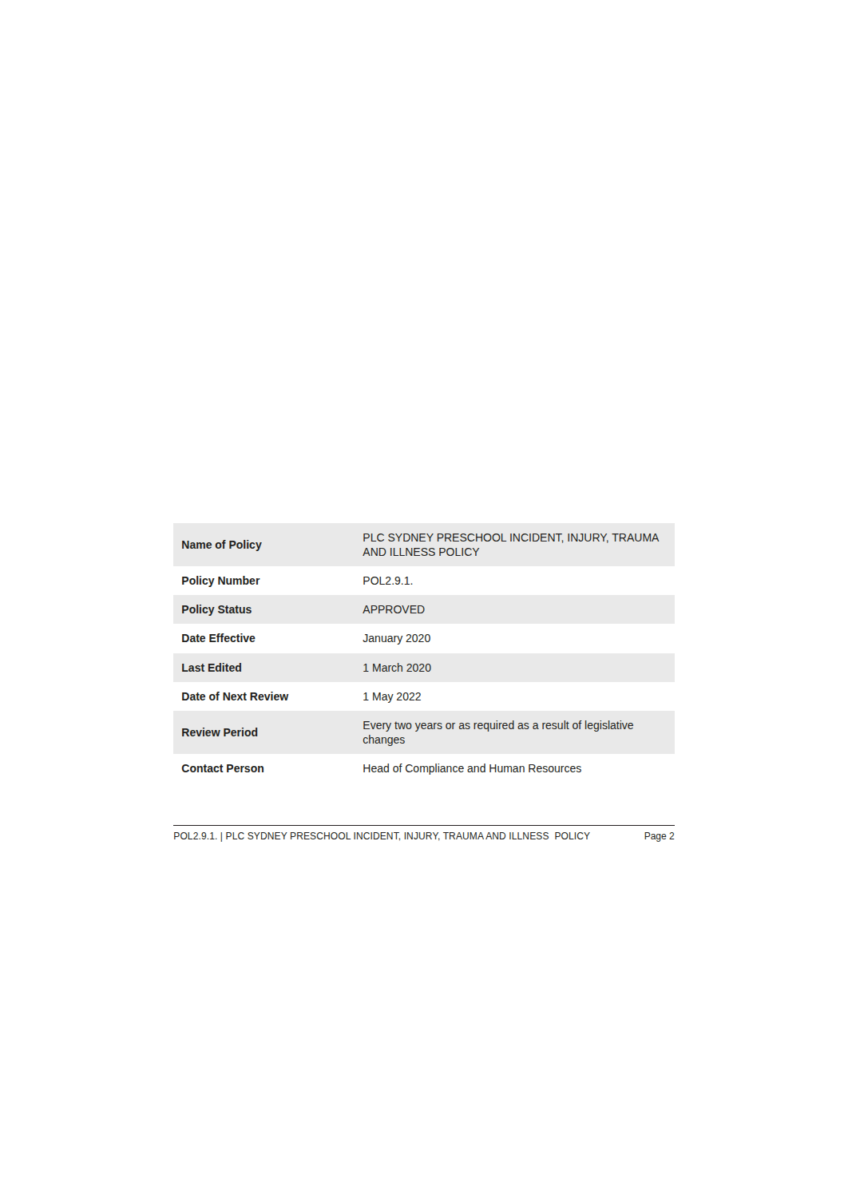| Name of Policy | PLC SYDNEY PRESCHOOL INCIDENT, INJURY, TRAUMA AND ILLNESS POLICY |
| Policy Number | POL2.9.1. |
| Policy Status | APPROVED |
| Date Effective | January 2020 |
| Last Edited | 1 March 2020 |
| Date of Next Review | 1 May 2022 |
| Review Period | Every two years or as required as a result of legislative changes |
| Contact Person | Head of Compliance and Human Resources |
POL2.9.1. | PLC SYDNEY PRESCHOOL INCIDENT, INJURY, TRAUMA AND ILLNESS POLICY
Page 2